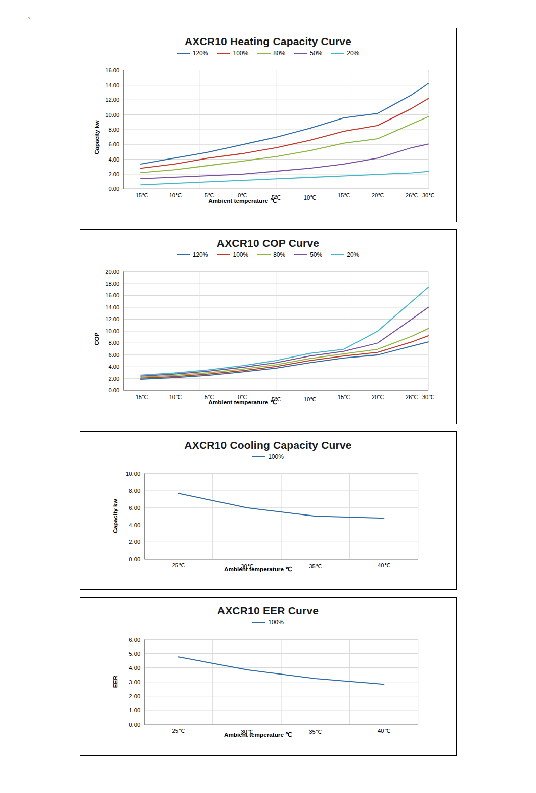◦
AXCR10 Heating Capacity Curve
120% 100% 80% 50% 20%
0.00 2.00 4.00 6.00 8.00 10.00 12.00 14.00 16.00 Capacity kw -15℃ -10℃ -5℃ 0℃ 5℃ 10℃ 15℃ 20℃ 26℃ 30℃ Ambient temperature ℃
AXCR10 COP Curve
120% 100% 80% 50% 20%
0.00 2.00 4.00 6.00 8.00 10.00 12.00 14.00 16.00 18.00 20.00 COP -15℃ -10℃ -5℃ 0℃ 5℃ 10℃ 15℃ 20℃ 26℃ 30℃ Ambient temperature ℃
AXCR10 Cooling Capacity Curve
100%
0.00 2.00 4.00 6.00 8.00 10.00 Capacity kw 25℃ 30℃ 35℃ 40℃ Ambient temperature ℃
AXCR10 EER Curve
100%
0.00 1.00 2.00 3.00 4.00 5.00 6.00 EER 25℃ 30℃ 35℃ 40℃ Ambient temperature ℃